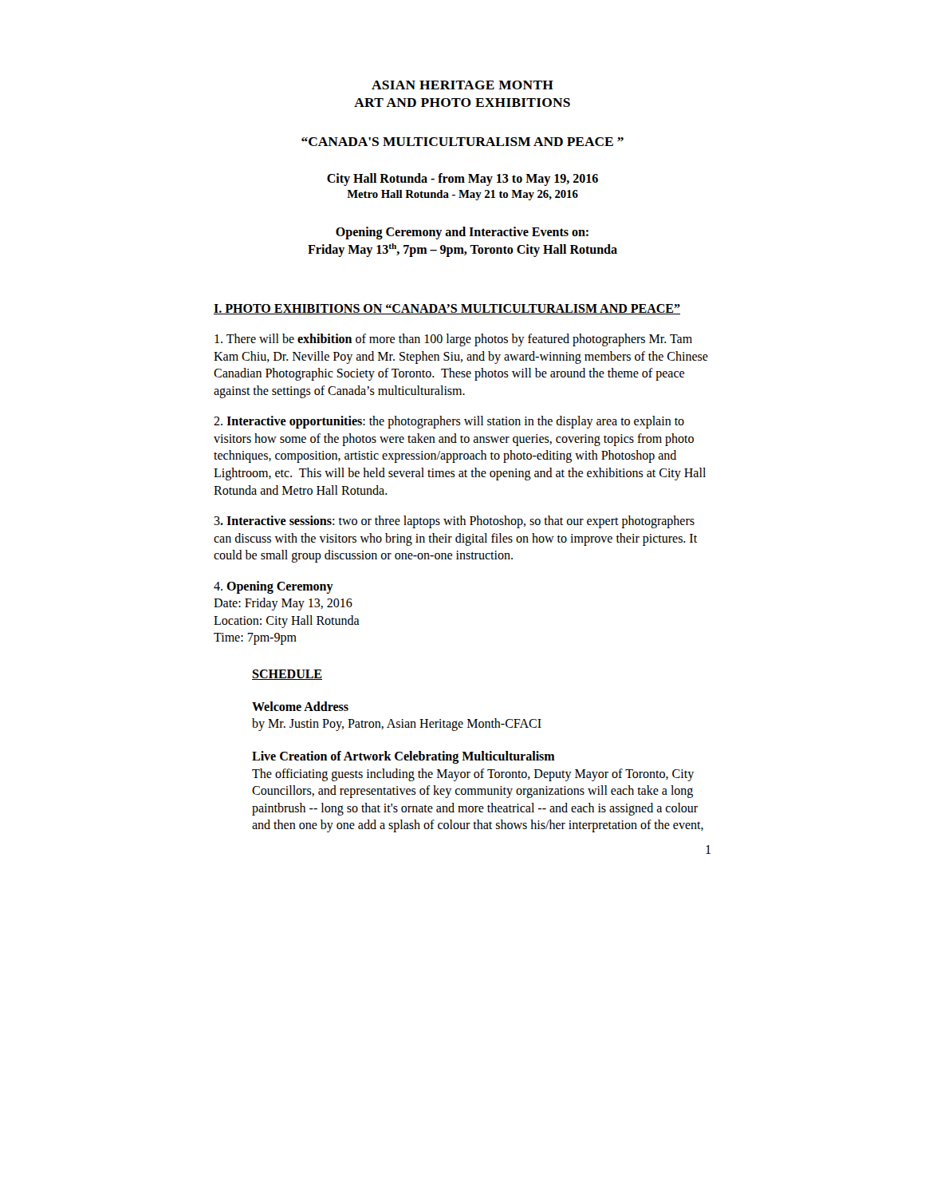ASIAN HERITAGE MONTH
ART AND PHOTO EXHIBITIONS
“CANADA'S MULTICULTURALISM AND PEACE ”
City Hall Rotunda - from May 13 to May 19, 2016
Metro Hall Rotunda - May 21 to May 26, 2016
Opening Ceremony and Interactive Events on:
Friday May 13th, 7pm – 9pm, Toronto City Hall Rotunda
I. PHOTO EXHIBITIONS ON “CANADA’S MULTICULTURALISM AND PEACE”
1. There will be exhibition of more than 100 large photos by featured photographers Mr. Tam Kam Chiu, Dr. Neville Poy and Mr. Stephen Siu, and by award-winning members of the Chinese Canadian Photographic Society of Toronto. These photos will be around the theme of peace against the settings of Canada’s multiculturalism.
2. Interactive opportunities: the photographers will station in the display area to explain to visitors how some of the photos were taken and to answer queries, covering topics from photo techniques, composition, artistic expression/approach to photo-editing with Photoshop and Lightroom, etc. This will be held several times at the opening and at the exhibitions at City Hall Rotunda and Metro Hall Rotunda.
3. Interactive sessions: two or three laptops with Photoshop, so that our expert photographers can discuss with the visitors who bring in their digital files on how to improve their pictures. It could be small group discussion or one-on-one instruction.
4. Opening Ceremony
Date: Friday May 13, 2016
Location: City Hall Rotunda
Time: 7pm-9pm
SCHEDULE
Welcome Address
by Mr. Justin Poy, Patron, Asian Heritage Month-CFACI
Live Creation of Artwork Celebrating Multiculturalism
The officiating guests including the Mayor of Toronto, Deputy Mayor of Toronto, City Councillors, and representatives of key community organizations will each take a long paintbrush -- long so that it's ornate and more theatrical -- and each is assigned a colour and then one by one add a splash of colour that shows his/her interpretation of the event,
1